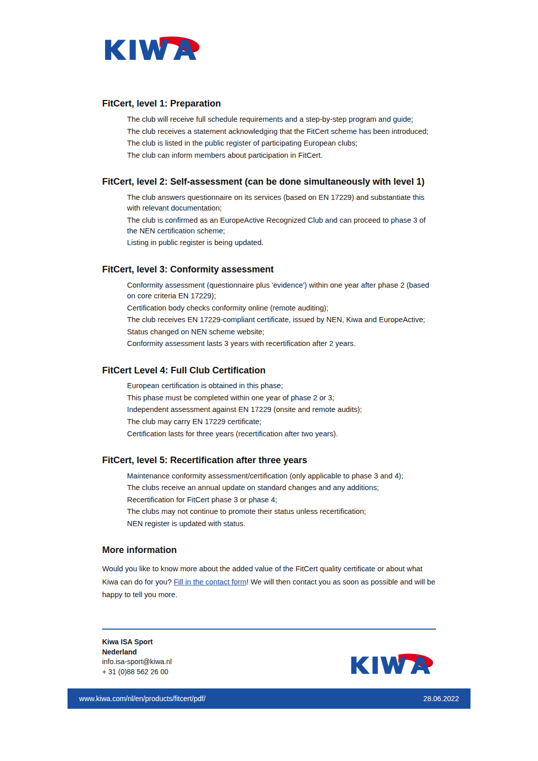FitCert, level 1: Preparation
The club will receive full schedule requirements and a step-by-step program and guide;
The club receives a statement acknowledging that the FitCert scheme has been introduced;
The club is listed in the public register of participating European clubs;
The club can inform members about participation in FitCert.
FitCert, level 2: Self-assessment (can be done simultaneously with level 1)
The club answers questionnaire on its services (based on EN 17229) and substantiate this with relevant documentation;
The club is confirmed as an EuropeActive Recognized Club and can proceed to phase 3 of the NEN certification scheme;
Listing in public register is being updated.
FitCert, level 3: Conformity assessment
Conformity assessment (questionnaire plus 'evidence') within one year after phase 2 (based on core criteria EN 17229);
Certification body checks conformity online (remote auditing);
The club receives EN 17229-compliant certificate, issued by NEN, Kiwa and EuropeActive;
Status changed on NEN scheme website;
Conformity assessment lasts 3 years with recertification after 2 years.
FitCert Level 4: Full Club Certification
European certification is obtained in this phase;
This phase must be completed within one year of phase 2 or 3;
Independent assessment against EN 17229 (onsite and remote audits);
The club may carry EN 17229 certificate;
Certification lasts for three years (recertification after two years).
FitCert, level 5: Recertification after three years
Maintenance conformity assessment/certification (only applicable to phase 3 and 4);
The clubs receive an annual update on standard changes and any additions;
Recertification for FitCert phase 3 or phase 4;
The clubs may not continue to promote their status unless recertification;
NEN register is updated with status.
More information
Would you like to know more about the added value of the FitCert quality certificate or about what Kiwa can do for you? Fill in the contact form! We will then contact you as soon as possible and will be happy to tell you more.
Kiwa ISA Sport Nederland info.isa-sport@kiwa.nl
+ 31 (0)88 562 26 00
www.kiwa.com/nl/en/products/fitcert/pdf/ 28.06.2022